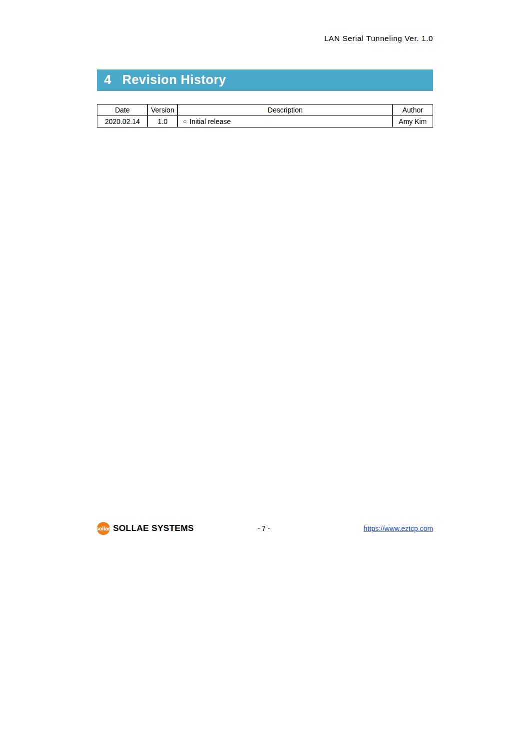LAN Serial Tunneling Ver. 1.0
4 Revision History
| Date | Version | Description | Author |
| --- | --- | --- | --- |
| 2020.02.14 | 1.0 | ○ Initial release | Amy Kim |
sollae SOLLAE SYSTEMS
- 7 -
https://www.eztcp.com